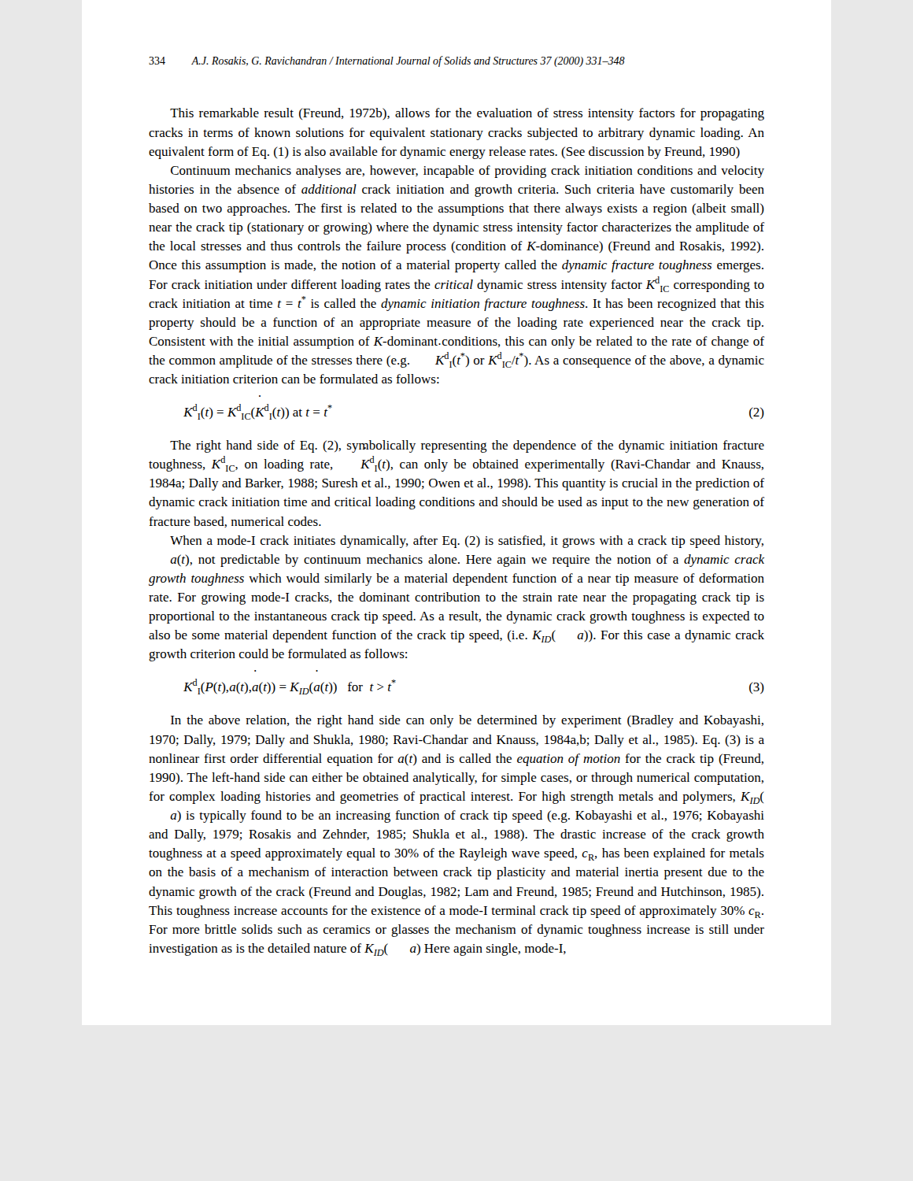334 A.J. Rosakis, G. Ravichandran / International Journal of Solids and Structures 37 (2000) 331–348
This remarkable result (Freund, 1972b), allows for the evaluation of stress intensity factors for propagating cracks in terms of known solutions for equivalent stationary cracks subjected to arbitrary dynamic loading. An equivalent form of Eq. (1) is also available for dynamic energy release rates. (See discussion by Freund, 1990)
Continuum mechanics analyses are, however, incapable of providing crack initiation conditions and velocity histories in the absence of additional crack initiation and growth criteria. Such criteria have customarily been based on two approaches. The first is related to the assumptions that there always exists a region (albeit small) near the crack tip (stationary or growing) where the dynamic stress intensity factor characterizes the amplitude of the local stresses and thus controls the failure process (condition of K-dominance) (Freund and Rosakis, 1992). Once this assumption is made, the notion of a material property called the dynamic fracture toughness emerges. For crack initiation under different loading rates the critical dynamic stress intensity factor KdIC corresponding to crack initiation at time t = t* is called the dynamic initiation fracture toughness. It has been recognized that this property should be a function of an appropriate measure of the loading rate experienced near the crack tip. Consistent with the initial assumption of K-dominant conditions, this can only be related to the rate of change of the common amplitude of the stresses there (e.g. KdI(t*) or KdIC/t*). As a consequence of the above, a dynamic crack initiation criterion can be formulated as follows:
KdI(t) = KdIC(KdI(t)) at t = t* (2)
The right hand side of Eq. (2), symbolically representing the dependence of the dynamic initiation fracture toughness, KdIC, on loading rate, KdI(t), can only be obtained experimentally (Ravi-Chandar and Knauss, 1984a; Dally and Barker, 1988; Suresh et al., 1990; Owen et al., 1998). This quantity is crucial in the prediction of dynamic crack initiation time and critical loading conditions and should be used as input to the new generation of fracture based, numerical codes.
When a mode-I crack initiates dynamically, after Eq. (2) is satisfied, it grows with a crack tip speed history, a(t), not predictable by continuum mechanics alone. Here again we require the notion of a dynamic crack growth toughness which would similarly be a material dependent function of a near tip measure of deformation rate. For growing mode-I cracks, the dominant contribution to the strain rate near the propagating crack tip is proportional to the instantaneous crack tip speed. As a result, the dynamic crack growth toughness is expected to also be some material dependent function of the crack tip speed, (i.e. KID(a)). For this case a dynamic crack growth criterion could be formulated as follows:
KdI(P(t),a(t),a(t)) = KID(a(t)) for t > t* (3)
In the above relation, the right hand side can only be determined by experiment (Bradley and Kobayashi, 1970; Dally, 1979; Dally and Shukla, 1980; Ravi-Chandar and Knauss, 1984a,b; Dally et al., 1985). Eq. (3) is a nonlinear first order differential equation for a(t) and is called the equation of motion for the crack tip (Freund, 1990). The left-hand side can either be obtained analytically, for simple cases, or through numerical computation, for complex loading histories and geometries of practical interest. For high strength metals and polymers, KID(a) is typically found to be an increasing function of crack tip speed (e.g. Kobayashi et al., 1976; Kobayashi and Dally, 1979; Rosakis and Zehnder, 1985; Shukla et al., 1988). The drastic increase of the crack growth toughness at a speed approximately equal to 30% of the Rayleigh wave speed, cR, has been explained for metals on the basis of a mechanism of interaction between crack tip plasticity and material inertia present due to the dynamic growth of the crack (Freund and Douglas, 1982; Lam and Freund, 1985; Freund and Hutchinson, 1985). This toughness increase accounts for the existence of a mode-I terminal crack tip speed of approximately 30% cR. For more brittle solids such as ceramics or glasses the mechanism of dynamic toughness increase is still under investigation as is the detailed nature of KID(a) Here again single, mode-I,